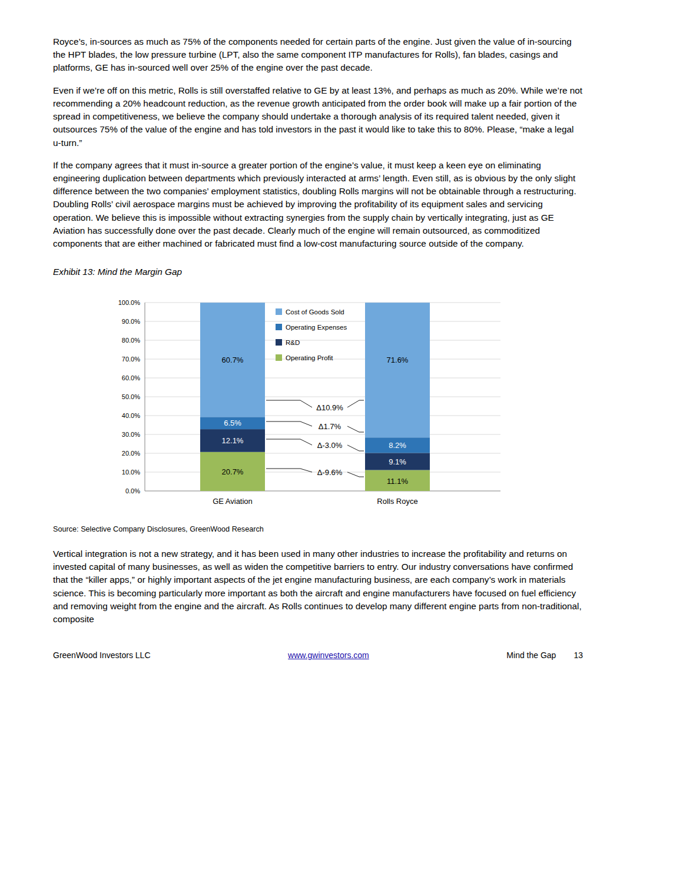Royce’s, in-sources as much as 75% of the components needed for certain parts of the engine. Just given the value of in-sourcing the HPT blades, the low pressure turbine (LPT, also the same component ITP manufactures for Rolls), fan blades, casings and platforms, GE has in-sourced well over 25% of the engine over the past decade.
Even if we’re off on this metric, Rolls is still overstaffed relative to GE by at least 13%, and perhaps as much as 20%. While we’re not recommending a 20% headcount reduction, as the revenue growth anticipated from the order book will make up a fair portion of the spread in competitiveness, we believe the company should undertake a thorough analysis of its required talent needed, given it outsources 75% of the value of the engine and has told investors in the past it would like to take this to 80%. Please, “make a legal u-turn.”
If the company agrees that it must in-source a greater portion of the engine’s value, it must keep a keen eye on eliminating engineering duplication between departments which previously interacted at arms’ length. Even still, as is obvious by the only slight difference between the two companies’ employment statistics, doubling Rolls margins will not be obtainable through a restructuring. Doubling Rolls’ civil aerospace margins must be achieved by improving the profitability of its equipment sales and servicing operation. We believe this is impossible without extracting synergies from the supply chain by vertically integrating, just as GE Aviation has successfully done over the past decade. Clearly much of the engine will remain outsourced, as commoditized components that are either machined or fabricated must find a low-cost manufacturing source outside of the company.
Exhibit 13: Mind the Margin Gap
100.0% 90.0% 80.0% 70.0% 60.0% 50.0% 40.0% 30.0% 20.0% 10.0% 0.0% Cost of Goods Sold Operating Expenses R&D Operating Profit 60.7% 6.5% 12.1% 20.7% 71.6% 8.2% 9.1% 11.1% Δ10.9% Δ1.7% Δ-3.0% Δ-9.6% GE Aviation Rolls Royce
Source: Selective Company Disclosures, GreenWood Research
Vertical integration is not a new strategy, and it has been used in many other industries to increase the profitability and returns on invested capital of many businesses, as well as widen the competitive barriers to entry. Our industry conversations have confirmed that the “killer apps,” or highly important aspects of the jet engine manufacturing business, are each company’s work in materials science. This is becoming particularly more important as both the aircraft and engine manufacturers have focused on fuel efficiency and removing weight from the engine and the aircraft. As Rolls continues to develop many different engine parts from non-traditional, composite
GreenWood Investors LLC
www.gwinvestors.com
Mind the Gap13